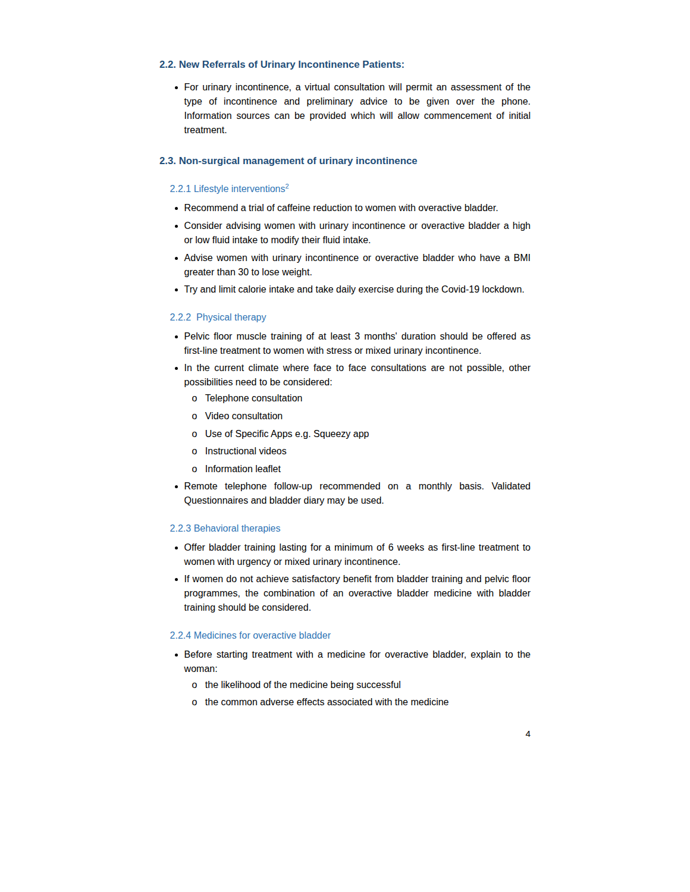2.2. New Referrals of Urinary Incontinence Patients:
For urinary incontinence, a virtual consultation will permit an assessment of the type of incontinence and preliminary advice to be given over the phone. Information sources can be provided which will allow commencement of initial treatment.
2.3. Non-surgical management of urinary incontinence
2.2.1 Lifestyle interventions2
Recommend a trial of caffeine reduction to women with overactive bladder.
Consider advising women with urinary incontinence or overactive bladder a high or low fluid intake to modify their fluid intake.
Advise women with urinary incontinence or overactive bladder who have a BMI greater than 30 to lose weight.
Try and limit calorie intake and take daily exercise during the Covid-19 lockdown.
2.2.2 Physical therapy
Pelvic floor muscle training of at least 3 months' duration should be offered as first-line treatment to women with stress or mixed urinary incontinence.
In the current climate where face to face consultations are not possible, other possibilities need to be considered:
Telephone consultation
Video consultation
Use of Specific Apps e.g. Squeezy app
Instructional videos
Information leaflet
Remote telephone follow-up recommended on a monthly basis. Validated Questionnaires and bladder diary may be used.
2.2.3 Behavioral therapies
Offer bladder training lasting for a minimum of 6 weeks as first-line treatment to women with urgency or mixed urinary incontinence.
If women do not achieve satisfactory benefit from bladder training and pelvic floor programmes, the combination of an overactive bladder medicine with bladder training should be considered.
2.2.4 Medicines for overactive bladder
Before starting treatment with a medicine for overactive bladder, explain to the woman:
the likelihood of the medicine being successful
the common adverse effects associated with the medicine
4